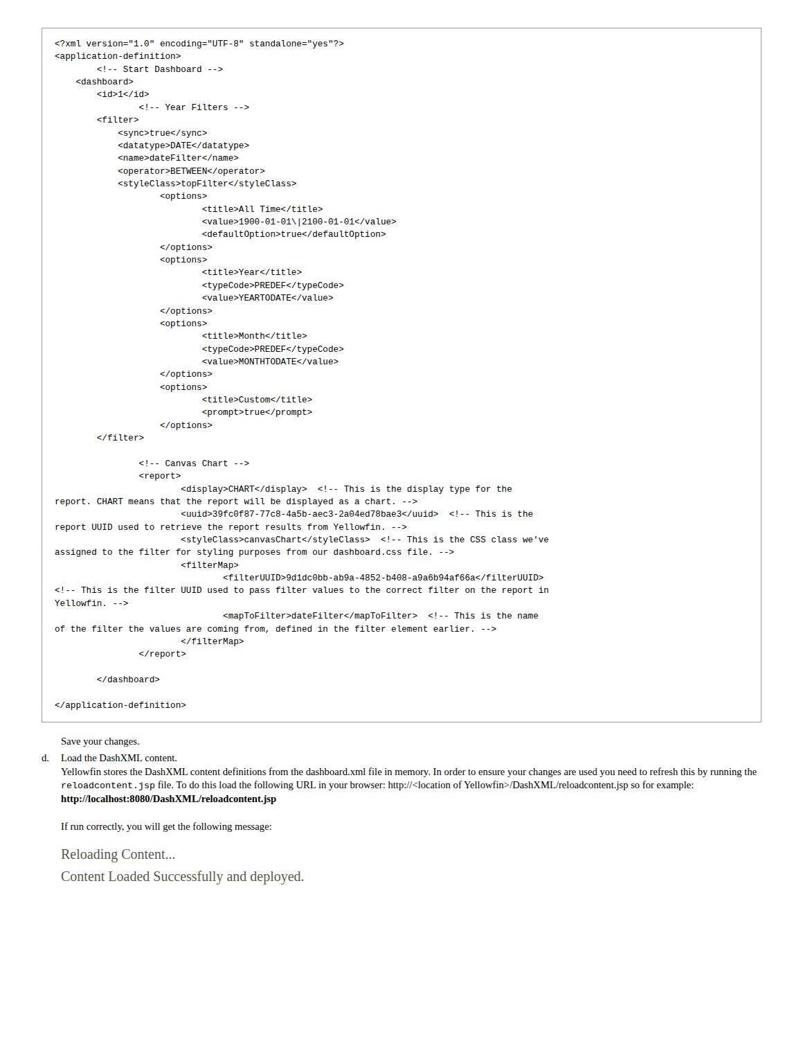<?xml version="1.0" encoding="UTF-8" standalone="yes"?>
<application-definition>
        <!-- Start Dashboard -->
    <dashboard>
        <id>1</id>
                <!-- Year Filters -->
        <filter>
            <sync>true</sync>
            <datatype>DATE</datatype>
            <name>dateFilter</name>
            <operator>BETWEEN</operator>
            <styleClass>topFilter</styleClass>
                    <options>
                            <title>All Time</title>
                            <value>1900-01-01\|2100-01-01</value>
                            <defaultOption>true</defaultOption>
                    </options>
                    <options>
                            <title>Year</title>
                            <typeCode>PREDEF</typeCode>
                            <value>YEARTODATE</value>
                    </options>
                    <options>
                            <title>Month</title>
                            <typeCode>PREDEF</typeCode>
                            <value>MONTHTODATE</value>
                    </options>
                    <options>
                            <title>Custom</title>
                            <prompt>true</prompt>
                    </options>
        </filter>

                <!-- Canvas Chart -->
                <report>
                        <display>CHART</display>  <!-- This is the display type for the
report. CHART means that the report will be displayed as a chart. -->
                        <uuid>39fc0f87-77c8-4a5b-aec3-2a04ed78bae3</uuid>  <!-- This is the
report UUID used to retrieve the report results from Yellowfin. -->
                        <styleClass>canvasChart</styleClass>  <!-- This is the CSS class we've
assigned to the filter for styling purposes from our dashboard.css file. -->
                        <filterMap>
                                <filterUUID>9d1dc0bb-ab9a-4852-b408-a9a6b94af66a</filterUUID>
<!-- This is the filter UUID used to pass filter values to the correct filter on the report in
Yellowfin. -->
                                <mapToFilter>dateFilter</mapToFilter>  <!-- This is the name
of the filter the values are coming from, defined in the filter element earlier. -->
                        </filterMap>
                </report>

        </dashboard>

</application-definition>
Save your changes.
d. Load the DashXML content.
Yellowfin stores the DashXML content definitions from the dashboard.xml file in memory. In order to ensure your changes are used you need to refresh this by running the reloadcontent.jsp file. To do this load the following URL in your browser: http://<location of Yellowfin>/DashXML/reloadcontent.jsp so for example: http://localhost:8080/DashXML/reloadcontent.jsp
If run correctly, you will get the following message:
Reloading Content...
Content Loaded Successfully and deployed.